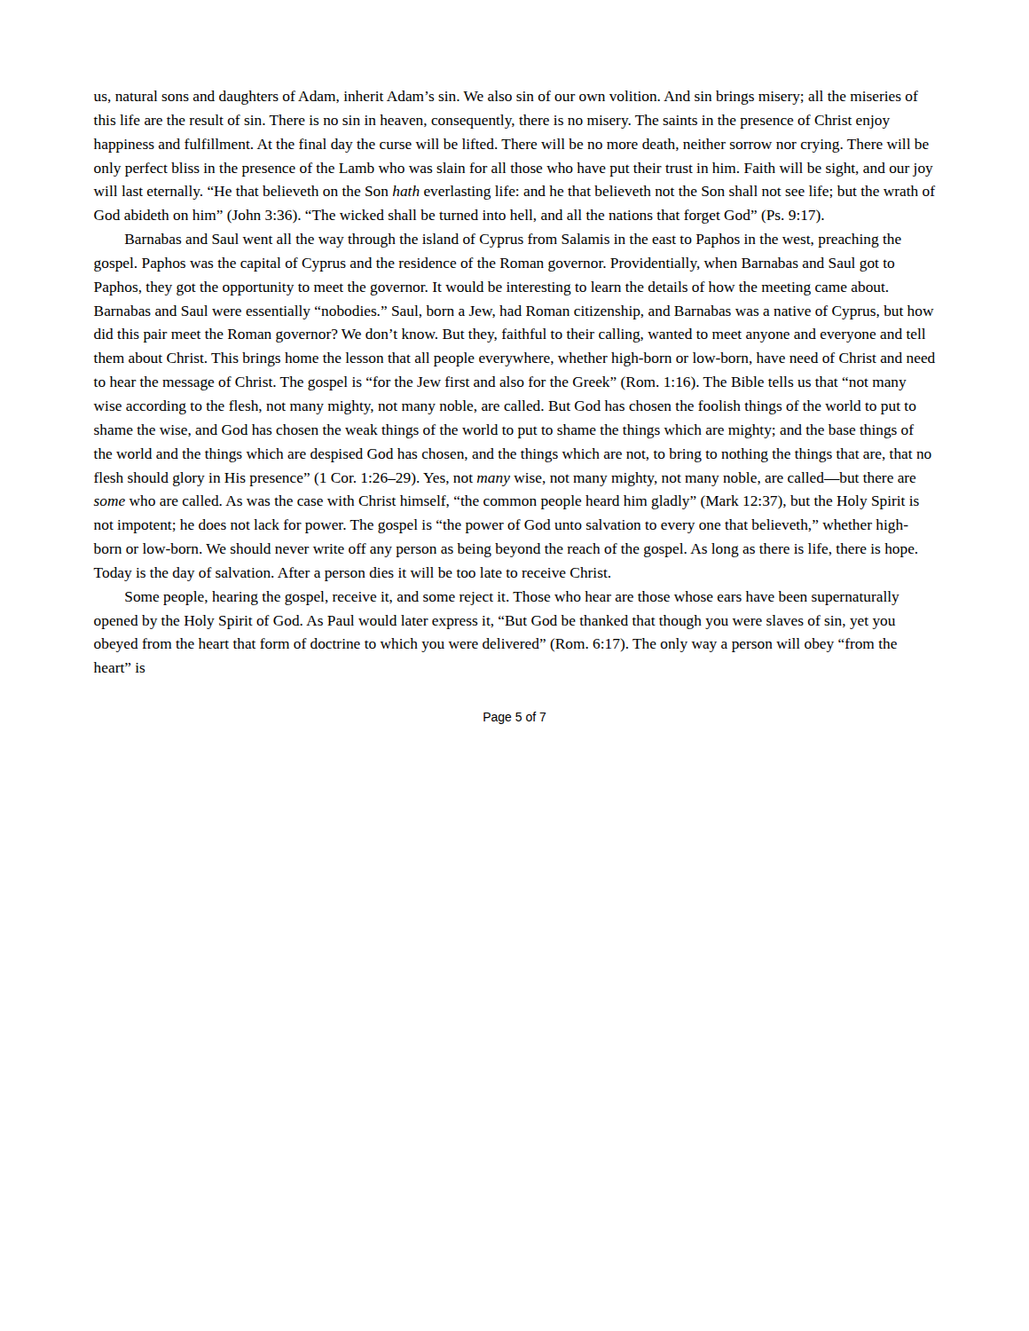us, natural sons and daughters of Adam, inherit Adam’s sin. We also sin of our own volition. And sin brings misery; all the miseries of this life are the result of sin. There is no sin in heaven, consequently, there is no misery. The saints in the presence of Christ enjoy happiness and fulfillment. At the final day the curse will be lifted. There will be no more death, neither sorrow nor crying. There will be only perfect bliss in the presence of the Lamb who was slain for all those who have put their trust in him. Faith will be sight, and our joy will last eternally. “He that believeth on the Son hath everlasting life: and he that believeth not the Son shall not see life; but the wrath of God abideth on him” (John 3:36). “The wicked shall be turned into hell, and all the nations that forget God” (Ps. 9:17).
Barnabas and Saul went all the way through the island of Cyprus from Salamis in the east to Paphos in the west, preaching the gospel. Paphos was the capital of Cyprus and the residence of the Roman governor. Providentially, when Barnabas and Saul got to Paphos, they got the opportunity to meet the governor. It would be interesting to learn the details of how the meeting came about. Barnabas and Saul were essentially “nobodies.” Saul, born a Jew, had Roman citizenship, and Barnabas was a native of Cyprus, but how did this pair meet the Roman governor? We don’t know. But they, faithful to their calling, wanted to meet anyone and everyone and tell them about Christ. This brings home the lesson that all people everywhere, whether high-born or low-born, have need of Christ and need to hear the message of Christ. The gospel is “for the Jew first and also for the Greek” (Rom. 1:16). The Bible tells us that “not many wise according to the flesh, not many mighty, not many noble, are called. But God has chosen the foolish things of the world to put to shame the wise, and God has chosen the weak things of the world to put to shame the things which are mighty; and the base things of the world and the things which are despised God has chosen, and the things which are not, to bring to nothing the things that are, that no flesh should glory in His presence” (1 Cor. 1:26–29). Yes, not many wise, not many mighty, not many noble, are called—but there are some who are called. As was the case with Christ himself, “the common people heard him gladly” (Mark 12:37), but the Holy Spirit is not impotent; he does not lack for power. The gospel is “the power of God unto salvation to every one that believeth,” whether high-born or low-born. We should never write off any person as being beyond the reach of the gospel. As long as there is life, there is hope. Today is the day of salvation. After a person dies it will be too late to receive Christ.
Some people, hearing the gospel, receive it, and some reject it. Those who hear are those whose ears have been supernaturally opened by the Holy Spirit of God. As Paul would later express it, “But God be thanked that though you were slaves of sin, yet you obeyed from the heart that form of doctrine to which you were delivered” (Rom. 6:17). The only way a person will obey “from the heart” is
Page 5 of 7